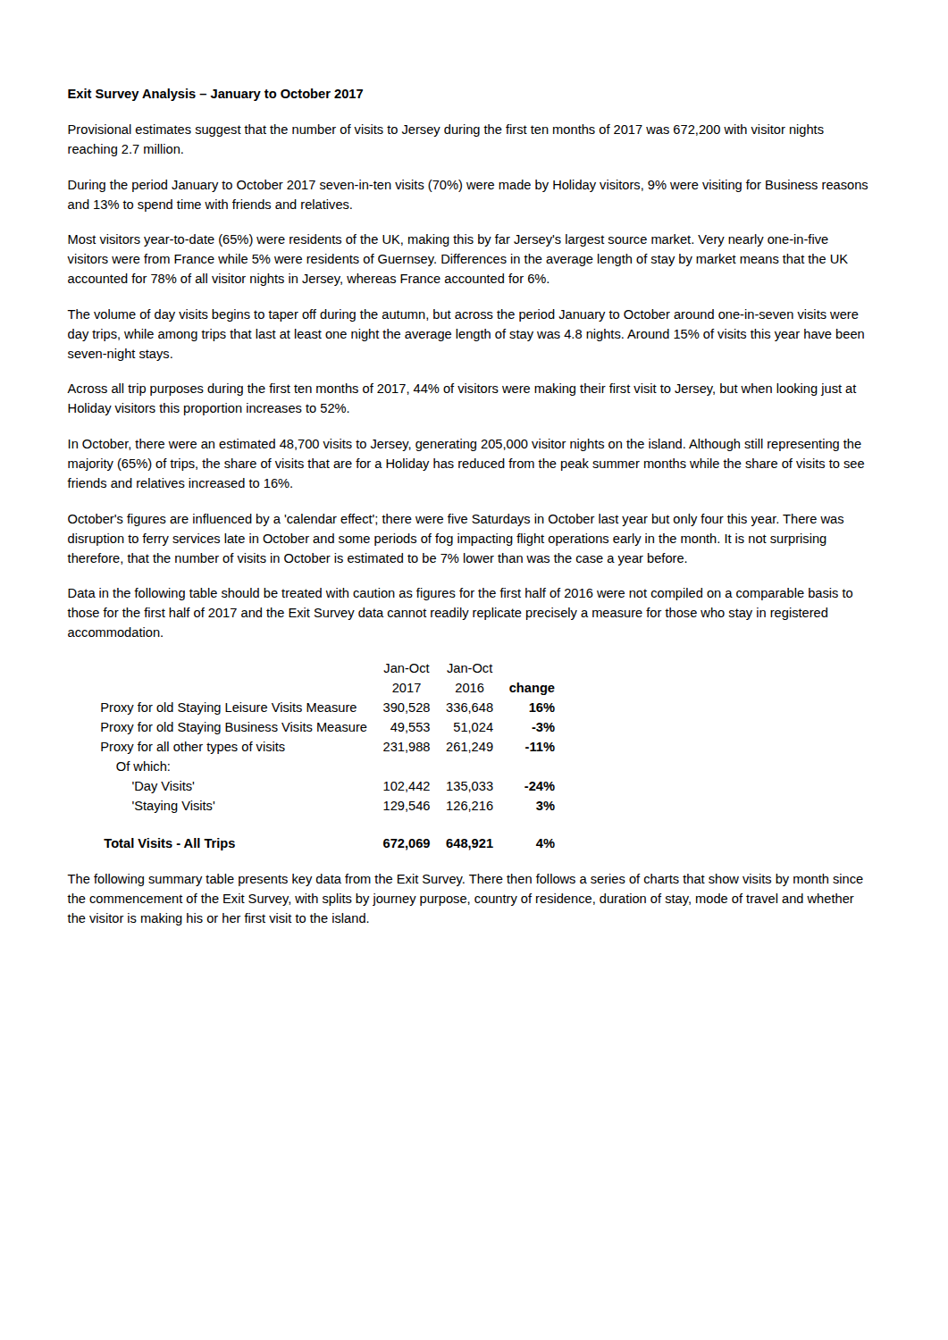Exit Survey Analysis – January to October 2017
Provisional estimates suggest that the number of visits to Jersey during the first ten months of 2017 was 672,200 with visitor nights reaching 2.7 million.
During the period January to October 2017 seven-in-ten visits (70%) were made by Holiday visitors, 9% were visiting for Business reasons and 13% to spend time with friends and relatives.
Most visitors year-to-date (65%) were residents of the UK, making this by far Jersey's largest source market. Very nearly one-in-five visitors were from France while 5% were residents of Guernsey. Differences in the average length of stay by market means that the UK accounted for 78% of all visitor nights in Jersey, whereas France accounted for 6%.
The volume of day visits begins to taper off during the autumn, but across the period January to October around one-in-seven visits were day trips, while among trips that last at least one night the average length of stay was 4.8 nights. Around 15% of visits this year have been seven-night stays.
Across all trip purposes during the first ten months of 2017, 44% of visitors were making their first visit to Jersey, but when looking just at Holiday visitors this proportion increases to 52%.
In October, there were an estimated 48,700 visits to Jersey, generating 205,000 visitor nights on the island. Although still representing the majority (65%) of trips, the share of visits that are for a Holiday has reduced from the peak summer months while the share of visits to see friends and relatives increased to 16%.
October's figures are influenced by a 'calendar effect'; there were five Saturdays in October last year but only four this year. There was disruption to ferry services late in October and some periods of fog impacting flight operations early in the month. It is not surprising therefore, that the number of visits in October is estimated to be 7% lower than was the case a year before.
Data in the following table should be treated with caution as figures for the first half of 2016 were not compiled on a comparable basis to those for the first half of 2017 and the Exit Survey data cannot readily replicate precisely a measure for those who stay in registered accommodation.
| | Jan-Oct | Jan-Oct | |
| | 2017 | 2016 | change |
| Proxy for old Staying Leisure Visits Measure | 390,528 | 336,648 | 16% |
| Proxy for old Staying Business Visits Measure | 49,553 | 51,024 | -3% |
| Proxy for all other types of visits | 231,988 | 261,249 | -11% |
| Of which: | | | |
| 'Day Visits' | 102,442 | 135,033 | -24% |
| 'Staying Visits' | 129,546 | 126,216 | 3% |
| Total Visits - All Trips | 672,069 | 648,921 | 4% |
The following summary table presents key data from the Exit Survey. There then follows a series of charts that show visits by month since the commencement of the Exit Survey, with splits by journey purpose, country of residence, duration of stay, mode of travel and whether the visitor is making his or her first visit to the island.